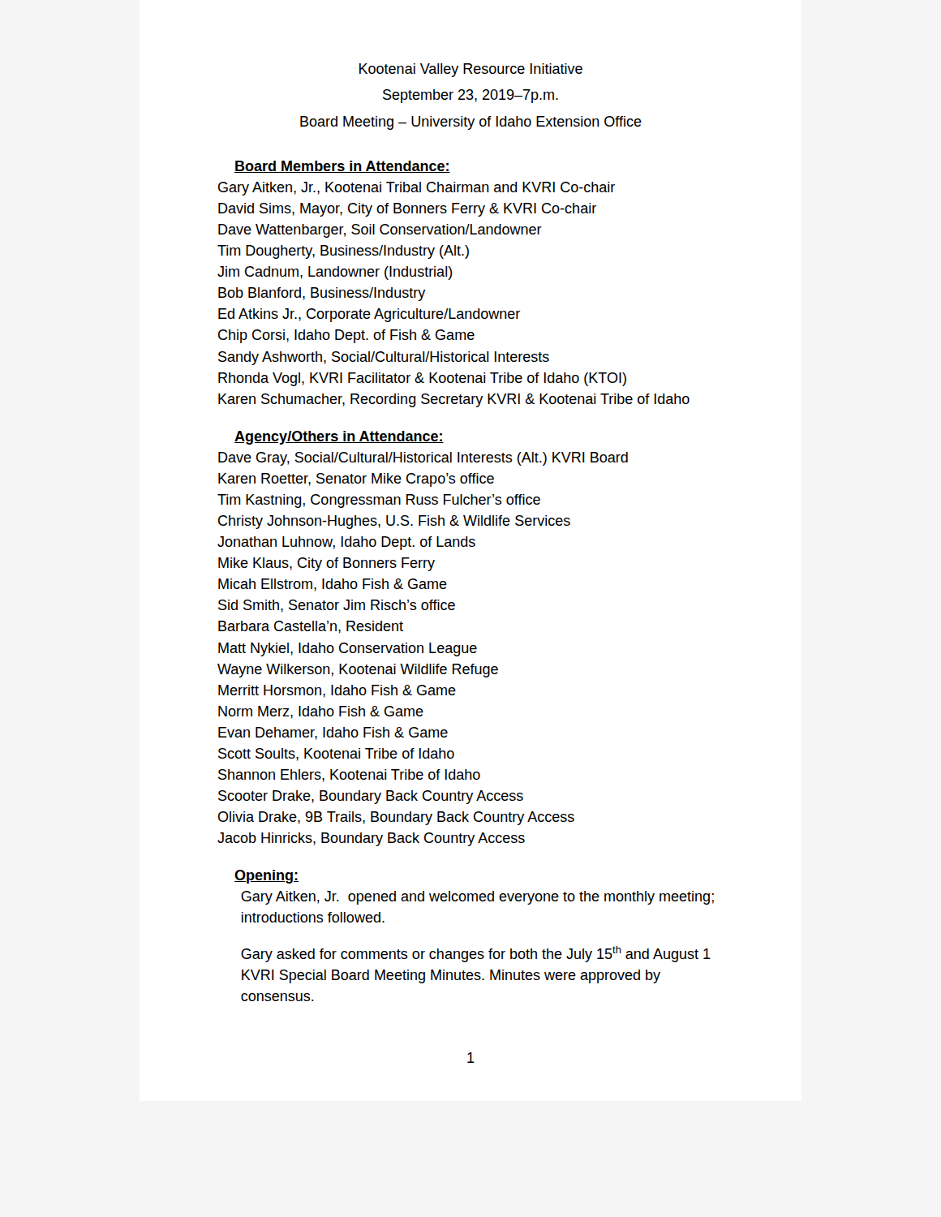Kootenai Valley Resource Initiative
September 23, 2019–7p.m.
Board Meeting – University of Idaho Extension Office
Board Members in Attendance:
Gary Aitken, Jr., Kootenai Tribal Chairman and KVRI Co-chair
David Sims, Mayor, City of Bonners Ferry & KVRI Co-chair
Dave Wattenbarger, Soil Conservation/Landowner
Tim Dougherty, Business/Industry (Alt.)
Jim Cadnum, Landowner (Industrial)
Bob Blanford, Business/Industry
Ed Atkins Jr., Corporate Agriculture/Landowner
Chip Corsi, Idaho Dept. of Fish & Game
Sandy Ashworth, Social/Cultural/Historical Interests
Rhonda Vogl, KVRI Facilitator & Kootenai Tribe of Idaho (KTOI)
Karen Schumacher, Recording Secretary KVRI & Kootenai Tribe of Idaho
Agency/Others in Attendance:
Dave Gray, Social/Cultural/Historical Interests (Alt.) KVRI Board
Karen Roetter, Senator Mike Crapo’s office
Tim Kastning, Congressman Russ Fulcher’s office
Christy Johnson-Hughes, U.S. Fish & Wildlife Services
Jonathan Luhnow, Idaho Dept. of Lands
Mike Klaus, City of Bonners Ferry
Micah Ellstrom, Idaho Fish & Game
Sid Smith, Senator Jim Risch’s office
Barbara Castella’n, Resident
Matt Nykiel, Idaho Conservation League
Wayne Wilkerson, Kootenai Wildlife Refuge
Merritt Horsmon, Idaho Fish & Game
Norm Merz, Idaho Fish & Game
Evan Dehamer, Idaho Fish & Game
Scott Soults, Kootenai Tribe of Idaho
Shannon Ehlers, Kootenai Tribe of Idaho
Scooter Drake, Boundary Back Country Access
Olivia Drake, 9B Trails, Boundary Back Country Access
Jacob Hinricks, Boundary Back Country Access
Opening:
Gary Aitken, Jr. opened and welcomed everyone to the monthly meeting; introductions followed.
Gary asked for comments or changes for both the July 15th and August 1 KVRI Special Board Meeting Minutes. Minutes were approved by consensus.
1